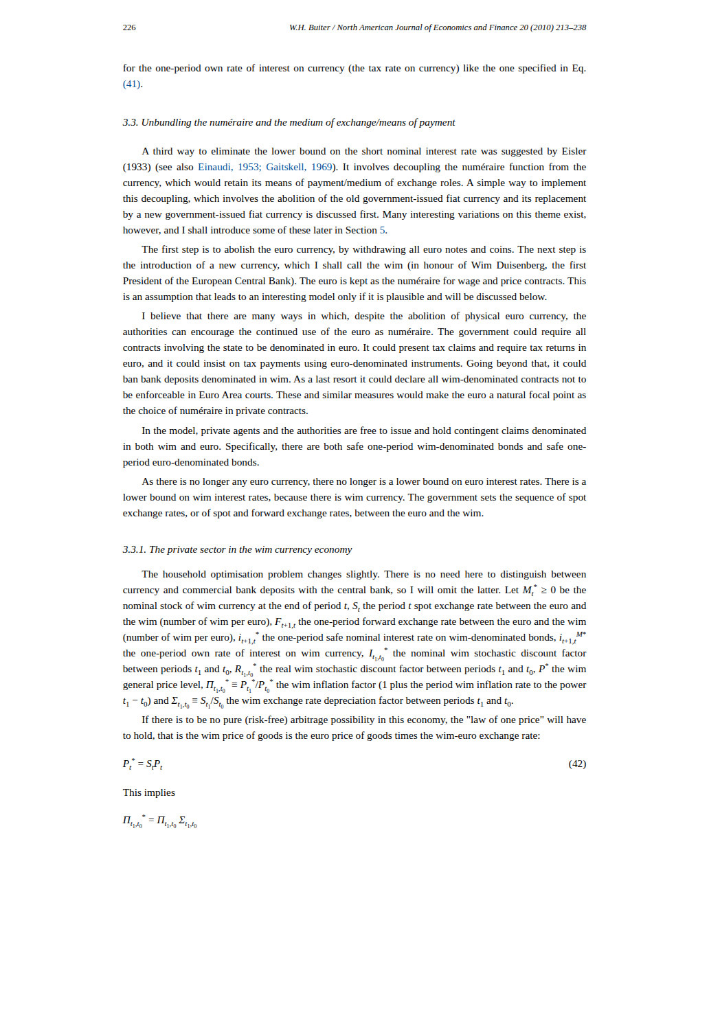226 W.H. Buiter / North American Journal of Economics and Finance 20 (2010) 213–238
for the one-period own rate of interest on currency (the tax rate on currency) like the one specified in Eq. (41).
3.3. Unbundling the numéraire and the medium of exchange/means of payment
A third way to eliminate the lower bound on the short nominal interest rate was suggested by Eisler (1933) (see also Einaudi, 1953; Gaitskell, 1969). It involves decoupling the numéraire function from the currency, which would retain its means of payment/medium of exchange roles. A simple way to implement this decoupling, which involves the abolition of the old government-issued fiat currency and its replacement by a new government-issued fiat currency is discussed first. Many interesting variations on this theme exist, however, and I shall introduce some of these later in Section 5.
The first step is to abolish the euro currency, by withdrawing all euro notes and coins. The next step is the introduction of a new currency, which I shall call the wim (in honour of Wim Duisenberg, the first President of the European Central Bank). The euro is kept as the numéraire for wage and price contracts. This is an assumption that leads to an interesting model only if it is plausible and will be discussed below.
I believe that there are many ways in which, despite the abolition of physical euro currency, the authorities can encourage the continued use of the euro as numéraire. The government could require all contracts involving the state to be denominated in euro. It could present tax claims and require tax returns in euro, and it could insist on tax payments using euro-denominated instruments. Going beyond that, it could ban bank deposits denominated in wim. As a last resort it could declare all wim-denominated contracts not to be enforceable in Euro Area courts. These and similar measures would make the euro a natural focal point as the choice of numéraire in private contracts.
In the model, private agents and the authorities are free to issue and hold contingent claims denominated in both wim and euro. Specifically, there are both safe one-period wim-denominated bonds and safe one-period euro-denominated bonds.
As there is no longer any euro currency, there no longer is a lower bound on euro interest rates. There is a lower bound on wim interest rates, because there is wim currency. The government sets the sequence of spot exchange rates, or of spot and forward exchange rates, between the euro and the wim.
3.3.1. The private sector in the wim currency economy
The household optimisation problem changes slightly. There is no need here to distinguish between currency and commercial bank deposits with the central bank, so I will omit the latter. Let Mt* ≥ 0 be the nominal stock of wim currency at the end of period t, St the period t spot exchange rate between the euro and the wim (number of wim per euro), Ft+1,t the one-period forward exchange rate between the euro and the wim (number of wim per euro), it+1,t* the one-period safe nominal interest rate on wim-denominated bonds, it+1,tM* the one-period own rate of interest on wim currency, It1,t0* the nominal wim stochastic discount factor between periods t1 and t0, Rt1,t0* the real wim stochastic discount factor between periods t1 and t0, P* the wim general price level, Πt1,t0* ≡ Pt1*/Pt0* the wim inflation factor (1 plus the period wim inflation rate to the power t1 − t0) and Σt1,t0 ≡ St1/St0 the wim exchange rate depreciation factor between periods t1 and t0.
If there is to be no pure (risk-free) arbitrage possibility in this economy, the "law of one price" will have to hold, that is the wim price of goods is the euro price of goods times the wim-euro exchange rate:
Pt* = StPt (42)
This implies
Πt1,t0* = Πt1,t0 Σt1,t0